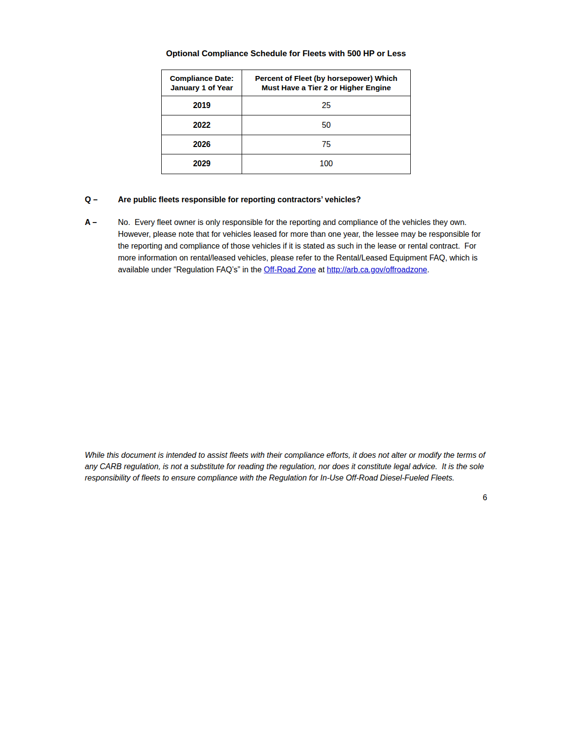Optional Compliance Schedule for Fleets with 500 HP or Less
| Compliance Date: January 1 of Year | Percent of Fleet (by horsepower) Which Must Have a Tier 2 or Higher Engine |
| --- | --- |
| 2019 | 25 |
| 2022 | 50 |
| 2026 | 75 |
| 2029 | 100 |
Q –
Are public fleets responsible for reporting contractors’ vehicles?
A –
No. Every fleet owner is only responsible for the reporting and compliance of the vehicles they own. However, please note that for vehicles leased for more than one year, the lessee may be responsible for the reporting and compliance of those vehicles if it is stated as such in the lease or rental contract. For more information on rental/leased vehicles, please refer to the Rental/Leased Equipment FAQ, which is available under “Regulation FAQ’s” in the Off-Road Zone at http://arb.ca.gov/offroadzone.
While this document is intended to assist fleets with their compliance efforts, it does not alter or modify the terms of any CARB regulation, is not a substitute for reading the regulation, nor does it constitute legal advice. It is the sole responsibility of fleets to ensure compliance with the Regulation for In-Use Off-Road Diesel-Fueled Fleets.
6